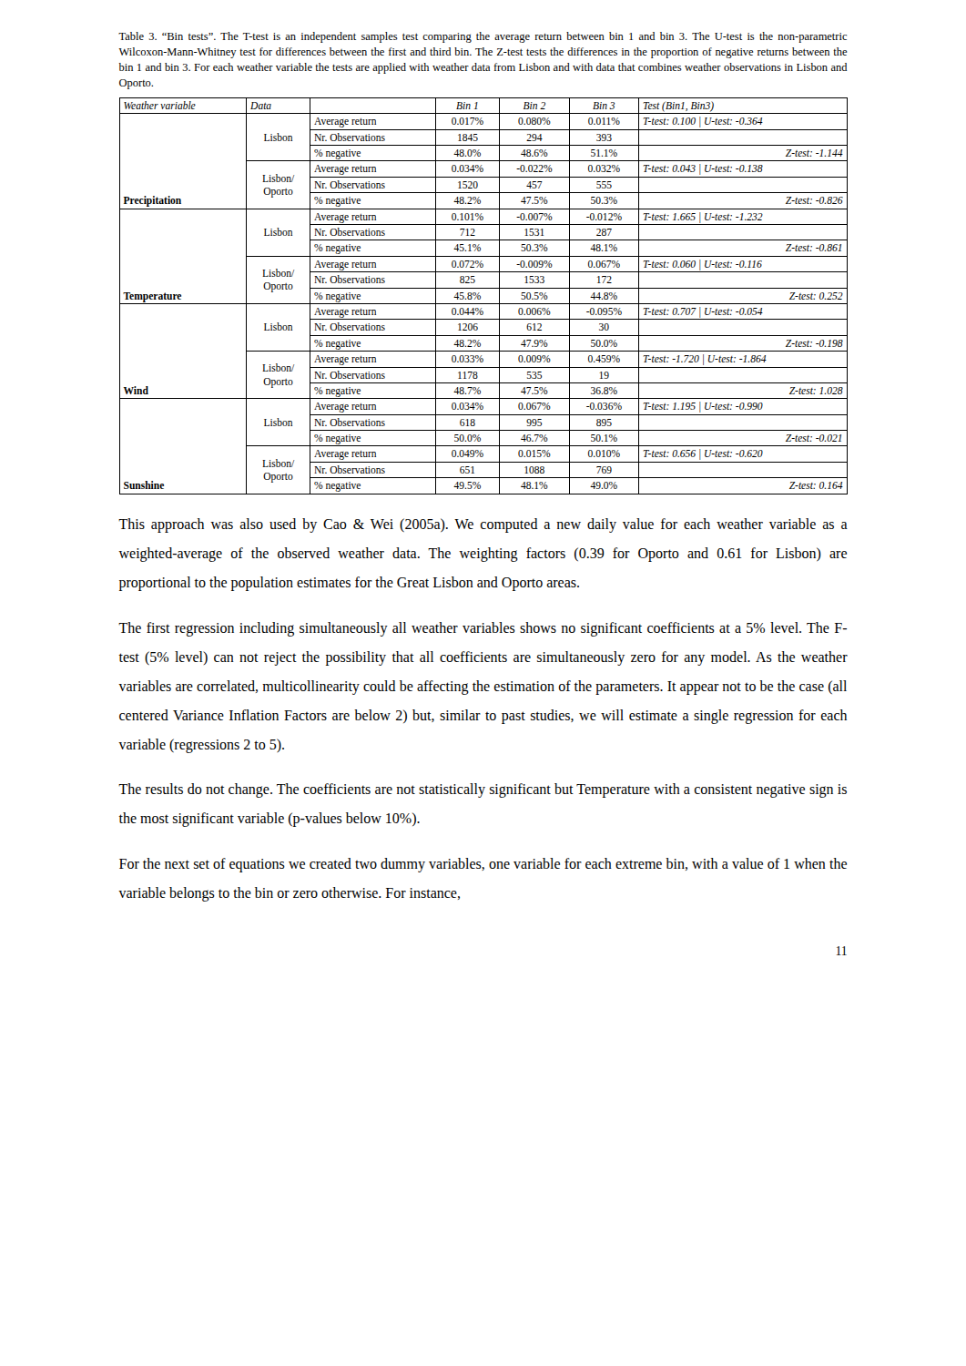Table 3. “Bin tests”. The T-test is an independent samples test comparing the average return between bin 1 and bin 3. The U-test is the non-parametric Wilcoxon-Mann-Whitney test for differences between the first and third bin. The Z-test tests the differences in the proportion of negative returns between the bin 1 and bin 3. For each weather variable the tests are applied with weather data from Lisbon and with data that combines weather observations in Lisbon and Oporto.
| Weather variable | Data | | Bin 1 | Bin 2 | Bin 3 | Test (Bin1, Bin3) |
| --- | --- | --- | --- | --- | --- | --- |
| Precipitation | Lisbon | Average return | 0.017% | 0.080% | 0.011% | T-test: 0.100 / U-test: -0.364 |
| Nr. Observations | 1845 | 294 | 393 | |
| % negative | 48.0% | 48.6% | 51.1% | Z-test: -1.144 |
| Lisbon/ Oporto | Average return | 0.034% | -0.022% | 0.032% | T-test: 0.043 / U-test: -0.138 |
| Nr. Observations | 1520 | 457 | 555 | |
| % negative | 48.2% | 47.5% | 50.3% | Z-test: -0.826 |
| Temperature | Lisbon | Average return | 0.101% | -0.007% | -0.012% | T-test: 1.665 / U-test: -1.232 |
| Nr. Observations | 712 | 1531 | 287 | |
| % negative | 45.1% | 50.3% | 48.1% | Z-test: -0.861 |
| Lisbon/ Oporto | Average return | 0.072% | -0.009% | 0.067% | T-test: 0.060 / U-test: -0.116 |
| Nr. Observations | 825 | 1533 | 172 | |
| % negative | 45.8% | 50.5% | 44.8% | Z-test: 0.252 |
| Wind | Lisbon | Average return | 0.044% | 0.006% | -0.095% | T-test: 0.707 / U-test: -0.054 |
| Nr. Observations | 1206 | 612 | 30 | |
| % negative | 48.2% | 47.9% | 50.0% | Z-test: -0.198 |
| Lisbon/ Oporto | Average return | 0.033% | 0.009% | 0.459% | T-test: -1.720 / U-test: -1.864 |
| Nr. Observations | 1178 | 535 | 19 | |
| % negative | 48.7% | 47.5% | 36.8% | Z-test: 1.028 |
| Sunshine | Lisbon | Average return | 0.034% | 0.067% | -0.036% | T-test: 1.195 / U-test: -0.990 |
| Nr. Observations | 618 | 995 | 895 | |
| % negative | 50.0% | 46.7% | 50.1% | Z-test: -0.021 |
| Lisbon/ Oporto | Average return | 0.049% | 0.015% | 0.010% | T-test: 0.656 / U-test: -0.620 |
| Nr. Observations | 651 | 1088 | 769 | |
| % negative | 49.5% | 48.1% | 49.0% | Z-test: 0.164 |
This approach was also used by Cao & Wei (2005a). We computed a new daily value for each weather variable as a weighted-average of the observed weather data. The weighting factors (0.39 for Oporto and 0.61 for Lisbon) are proportional to the population estimates for the Great Lisbon and Oporto areas.
The first regression including simultaneously all weather variables shows no significant coefficients at a 5% level. The F-test (5% level) can not reject the possibility that all coefficients are simultaneously zero for any model. As the weather variables are correlated, multicollinearity could be affecting the estimation of the parameters. It appear not to be the case (all centered Variance Inflation Factors are below 2) but, similar to past studies, we will estimate a single regression for each variable (regressions 2 to 5).
The results do not change. The coefficients are not statistically significant but Temperature with a consistent negative sign is the most significant variable (p-values below 10%).
For the next set of equations we created two dummy variables, one variable for each extreme bin, with a value of 1 when the variable belongs to the bin or zero otherwise. For instance,
11